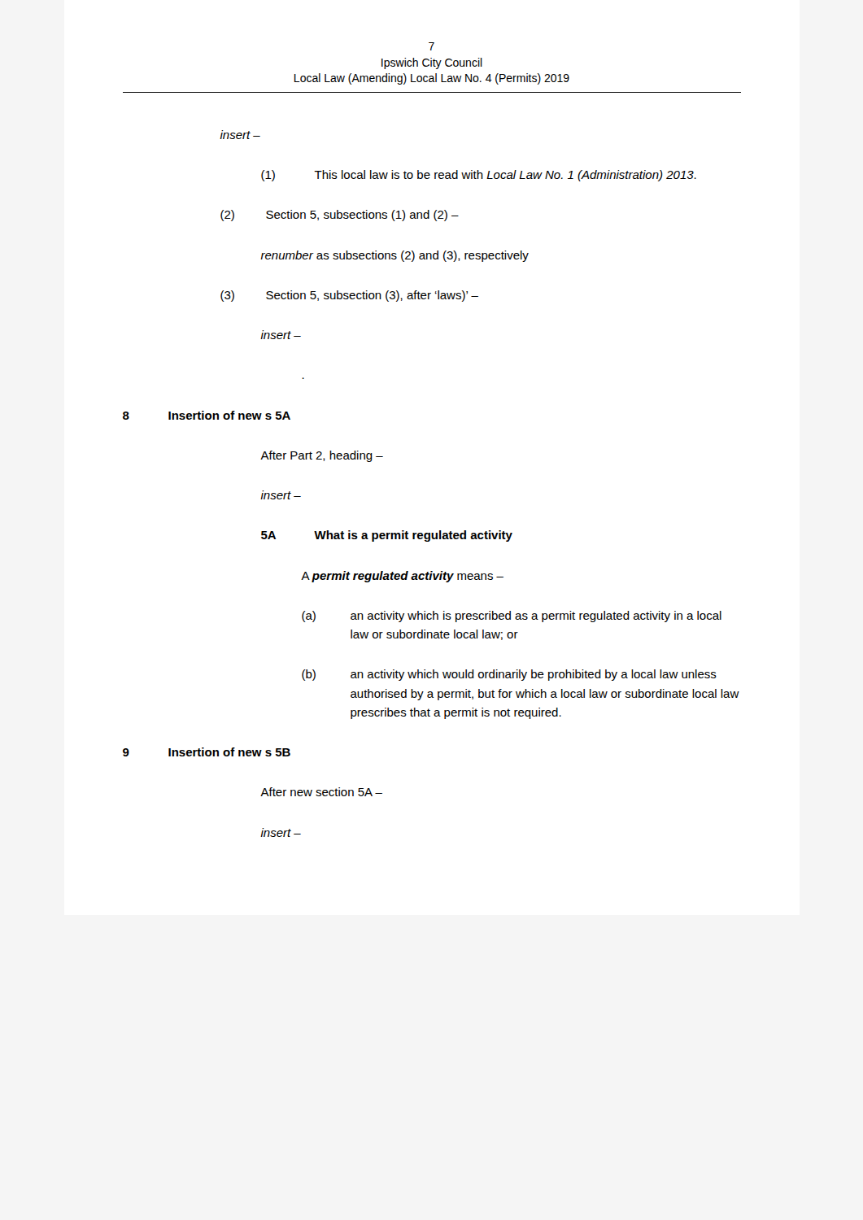7
Ipswich City Council
Local Law (Amending) Local Law No. 4 (Permits) 2019
insert –
(1) This local law is to be read with Local Law No. 1 (Administration) 2013.
(2) Section 5, subsections (1) and (2) –
renumber as subsections (2) and (3), respectively
(3) Section 5, subsection (3), after ‘laws)’ –
insert –
.
8 Insertion of new s 5A
After Part 2, heading –
insert –
5A What is a permit regulated activity
A permit regulated activity means –
(a) an activity which is prescribed as a permit regulated activity in a local law or subordinate local law; or
(b) an activity which would ordinarily be prohibited by a local law unless authorised by a permit, but for which a local law or subordinate local law prescribes that a permit is not required.
9 Insertion of new s 5B
After new section 5A –
insert –